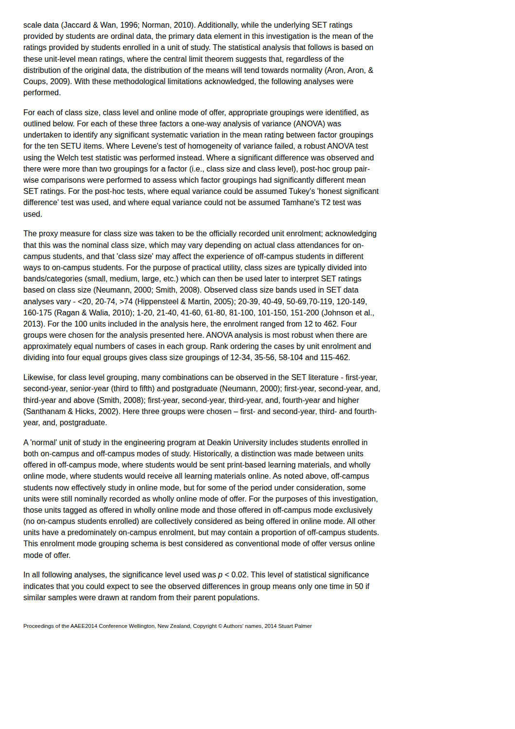scale data (Jaccard & Wan, 1996; Norman, 2010). Additionally, while the underlying SET ratings provided by students are ordinal data, the primary data element in this investigation is the mean of the ratings provided by students enrolled in a unit of study. The statistical analysis that follows is based on these unit-level mean ratings, where the central limit theorem suggests that, regardless of the distribution of the original data, the distribution of the means will tend towards normality (Aron, Aron, & Coups, 2009). With these methodological limitations acknowledged, the following analyses were performed.
For each of class size, class level and online mode of offer, appropriate groupings were identified, as outlined below. For each of these three factors a one-way analysis of variance (ANOVA) was undertaken to identify any significant systematic variation in the mean rating between factor groupings for the ten SETU items. Where Levene's test of homogeneity of variance failed, a robust ANOVA test using the Welch test statistic was performed instead. Where a significant difference was observed and there were more than two groupings for a factor (i.e., class size and class level), post-hoc group pair-wise comparisons were performed to assess which factor groupings had significantly different mean SET ratings. For the post-hoc tests, where equal variance could be assumed Tukey's 'honest significant difference' test was used, and where equal variance could not be assumed Tamhane's T2 test was used.
The proxy measure for class size was taken to be the officially recorded unit enrolment; acknowledging that this was the nominal class size, which may vary depending on actual class attendances for on-campus students, and that 'class size' may affect the experience of off-campus students in different ways to on-campus students. For the purpose of practical utility, class sizes are typically divided into bands/categories (small, medium, large, etc.) which can then be used later to interpret SET ratings based on class size (Neumann, 2000; Smith, 2008). Observed class size bands used in SET data analyses vary - <20, 20-74, >74 (Hippensteel & Martin, 2005); 20-39, 40-49, 50-69,70-119, 120-149, 160-175 (Ragan & Walia, 2010); 1-20, 21-40, 41-60, 61-80, 81-100, 101-150, 151-200 (Johnson et al., 2013). For the 100 units included in the analysis here, the enrolment ranged from 12 to 462. Four groups were chosen for the analysis presented here. ANOVA analysis is most robust when there are approximately equal numbers of cases in each group. Rank ordering the cases by unit enrolment and dividing into four equal groups gives class size groupings of 12-34, 35-56, 58-104 and 115-462.
Likewise, for class level grouping, many combinations can be observed in the SET literature - first-year, second-year, senior-year (third to fifth) and postgraduate (Neumann, 2000); first-year, second-year, and, third-year and above (Smith, 2008); first-year, second-year, third-year, and, fourth-year and higher (Santhanam & Hicks, 2002). Here three groups were chosen – first- and second-year, third- and fourth-year, and, postgraduate.
A 'normal' unit of study in the engineering program at Deakin University includes students enrolled in both on-campus and off-campus modes of study. Historically, a distinction was made between units offered in off-campus mode, where students would be sent print-based learning materials, and wholly online mode, where students would receive all learning materials online. As noted above, off-campus students now effectively study in online mode, but for some of the period under consideration, some units were still nominally recorded as wholly online mode of offer. For the purposes of this investigation, those units tagged as offered in wholly online mode and those offered in off-campus mode exclusively (no on-campus students enrolled) are collectively considered as being offered in online mode. All other units have a predominately on-campus enrolment, but may contain a proportion of off-campus students. This enrolment mode grouping schema is best considered as conventional mode of offer versus online mode of offer.
In all following analyses, the significance level used was p < 0.02. This level of statistical significance indicates that you could expect to see the observed differences in group means only one time in 50 if similar samples were drawn at random from their parent populations.
Proceedings of the AAEE2014 Conference Wellington, New Zealand, Copyright © Authors' names, 2014 Stuart Palmer